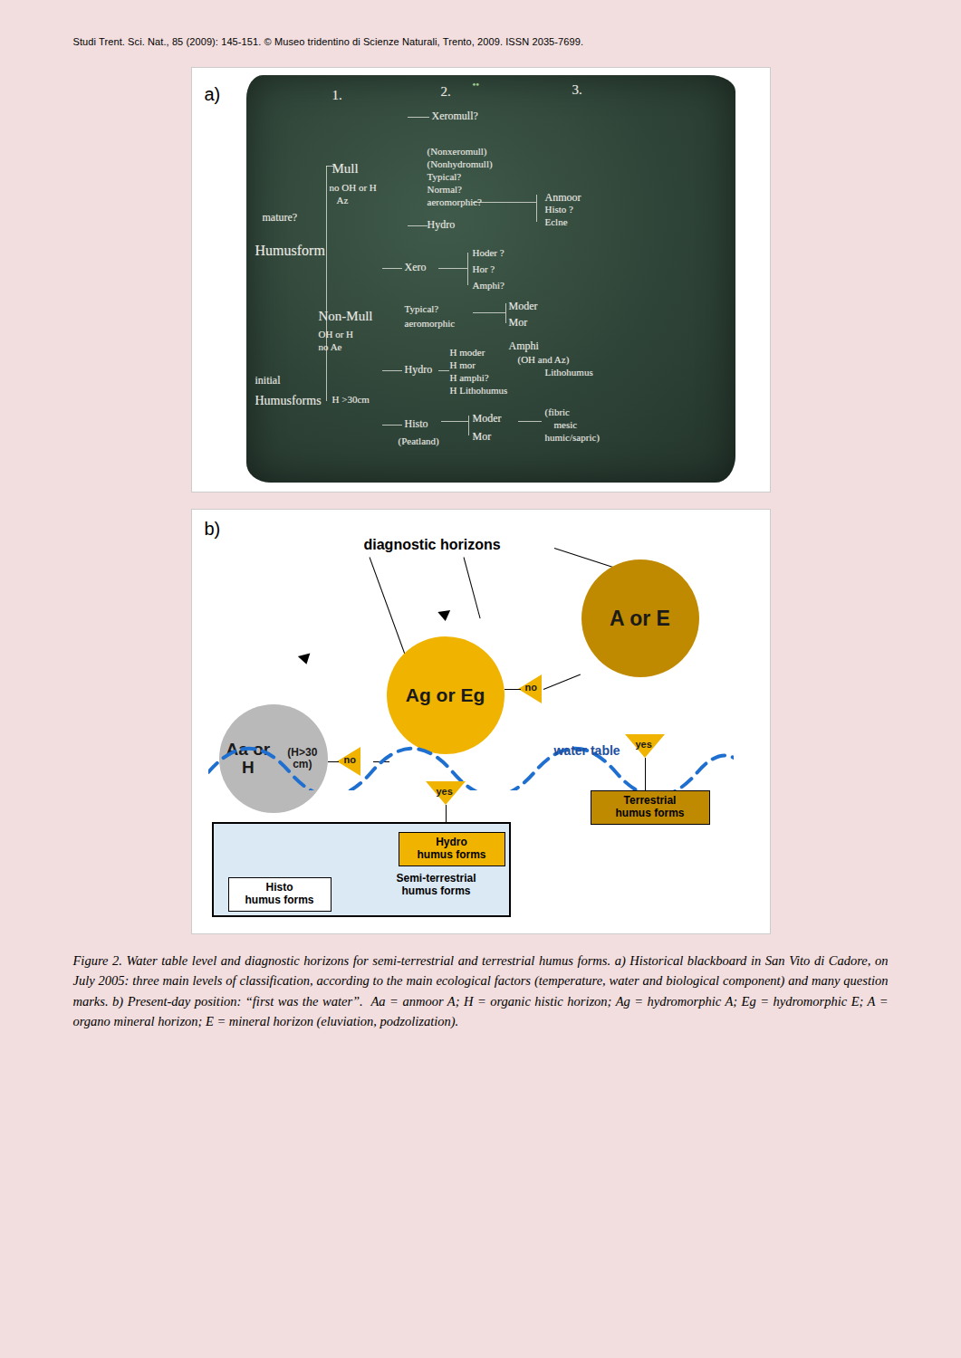Studi Trent. Sci. Nat., 85 (2009): 145-151. © Museo tridentino di Scienze Naturali, Trento, 2009. ISSN 2035-7699.
a)
1. 2. 3. •• Xeromull?
Mull no OH or H Az (Nonxeromull) (Nonhydromull) Typical? Normal? aeromorphic? Anmoor Histo ? Eclne Hydro
mature? Humusform
Xero Hoder ? Hor ? Amphi?
Non-Mull OH or H no Ae Typical? aeromorphic Moder Mor
Amphi (OH and Az) Lithohumus Hydro H moder H mor H amphi? H Lithohumus
initial Humusforms H >30cm Histo (Peatland)
Moder Mor
(fibric mesic humic/sapric)
b)
diagnostic horizons
A or E
Ag or Eg
Aa or H(H>30 cm)
no
no
water table
yes
yes
yes
Semi-terrestrial
humus forms
Histo
humus forms
Hydro
humus forms
Terrestrial
humus forms
Figure 2. Water table level and diagnostic horizons for semi-terrestrial and terrestrial humus forms. a) Historical blackboard in San Vito di Cadore, on July 2005: three main levels of classification, according to the main ecological factors (temperature, water and biological component) and many question marks. b) Present-day position: “first was the water”. Aa = anmoor A; H = organic histic horizon; Ag = hydromorphic A; Eg = hydromorphic E; A = organo mineral horizon; E = mineral horizon (eluviation, podzolization).